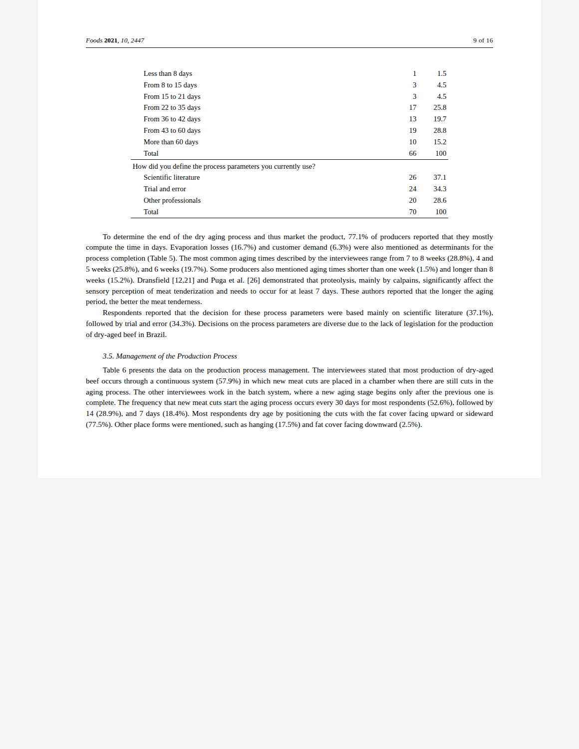Foods 2021, 10, 2447
9 of 16
| Less than 8 days | 1 | 1.5 |
| From 8 to 15 days | 3 | 4.5 |
| From 15 to 21 days | 3 | 4.5 |
| From 22 to 35 days | 17 | 25.8 |
| From 36 to 42 days | 13 | 19.7 |
| From 43 to 60 days | 19 | 28.8 |
| More than 60 days | 10 | 15.2 |
| Total | 66 | 100 |
| How did you define the process parameters you currently use? |
| Scientific literature | 26 | 37.1 |
| Trial and error | 24 | 34.3 |
| Other professionals | 20 | 28.6 |
| Total | 70 | 100 |
To determine the end of the dry aging process and thus market the product, 77.1% of producers reported that they mostly compute the time in days. Evaporation losses (16.7%) and customer demand (6.3%) were also mentioned as determinants for the process completion (Table 5). The most common aging times described by the interviewees range from 7 to 8 weeks (28.8%), 4 and 5 weeks (25.8%), and 6 weeks (19.7%). Some producers also mentioned aging times shorter than one week (1.5%) and longer than 8 weeks (15.2%). Dransfield [12,21] and Puga et al. [26] demonstrated that proteolysis, mainly by calpains, significantly affect the sensory perception of meat tenderization and needs to occur for at least 7 days. These authors reported that the longer the aging period, the better the meat tenderness.
Respondents reported that the decision for these process parameters were based mainly on scientific literature (37.1%), followed by trial and error (34.3%). Decisions on the process parameters are diverse due to the lack of legislation for the production of dry-aged beef in Brazil.
3.5. Management of the Production Process
Table 6 presents the data on the production process management. The interviewees stated that most production of dry-aged beef occurs through a continuous system (57.9%) in which new meat cuts are placed in a chamber when there are still cuts in the aging process. The other interviewees work in the batch system, where a new aging stage begins only after the previous one is complete. The frequency that new meat cuts start the aging process occurs every 30 days for most respondents (52.6%), followed by 14 (28.9%), and 7 days (18.4%). Most respondents dry age by positioning the cuts with the fat cover facing upward or sideward (77.5%). Other place forms were mentioned, such as hanging (17.5%) and fat cover facing downward (2.5%).